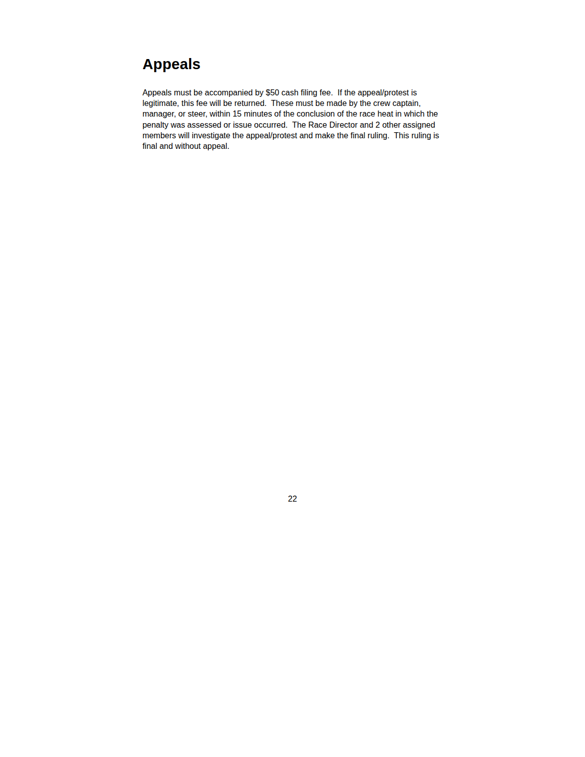Appeals
Appeals must be accompanied by $50 cash filing fee. If the appeal/protest is legitimate, this fee will be returned. These must be made by the crew captain, manager, or steer, within 15 minutes of the conclusion of the race heat in which the penalty was assessed or issue occurred. The Race Director and 2 other assigned members will investigate the appeal/protest and make the final ruling. This ruling is final and without appeal.
22